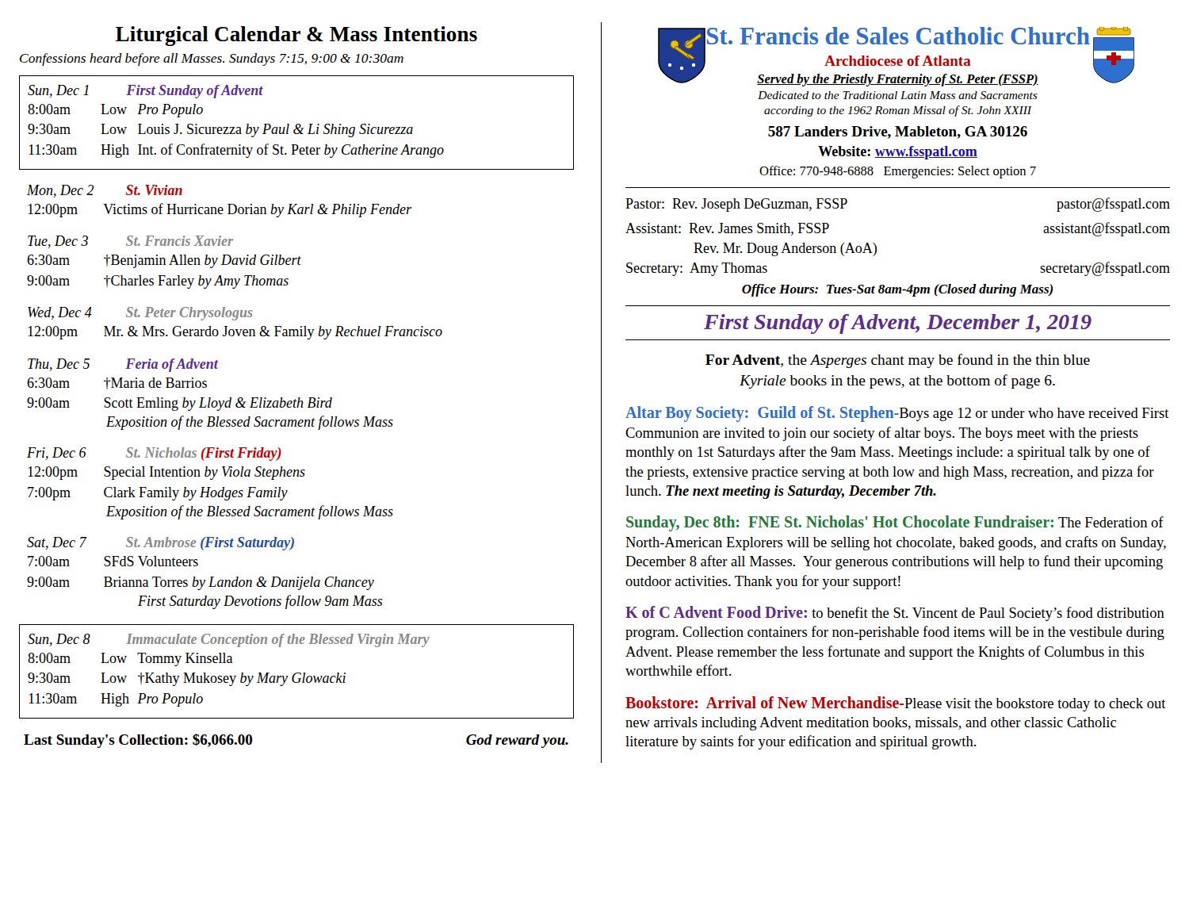Liturgical Calendar & Mass Intentions
Confessions heard before all Masses. Sundays 7:15, 9:00 & 10:30am
Sun, Dec 1 First Sunday of Advent
8:00am Low Pro Populo
9:30am Low Louis J. Sicurezza by Paul & Li Shing Sicurezza
11:30am High Int. of Confraternity of St. Peter by Catherine Arango
Mon, Dec 2 St. Vivian
12:00pm Victims of Hurricane Dorian by Karl & Philip Fender
Tue, Dec 3 St. Francis Xavier
6:30am †Benjamin Allen by David Gilbert
9:00am †Charles Farley by Amy Thomas
Wed, Dec 4 St. Peter Chrysologus
12:00pm Mr. & Mrs. Gerardo Joven & Family by Rechuel Francisco
Thu, Dec 5 Feria of Advent
6:30am †Maria de Barrios
9:00am Scott Emling by Lloyd & Elizabeth Bird
Exposition of the Blessed Sacrament follows Mass
Fri, Dec 6 St. Nicholas (First Friday)
12:00pm Special Intention by Viola Stephens
7:00pm Clark Family by Hodges Family
Exposition of the Blessed Sacrament follows Mass
Sat, Dec 7 St. Ambrose (First Saturday)
7:00am SFdS Volunteers
9:00am Brianna Torres by Landon & Danijela Chancey
First Saturday Devotions follow 9am Mass
Sun, Dec 8 Immaculate Conception of the Blessed Virgin Mary
8:00am Low Tommy Kinsella
9:30am Low †Kathy Mukosey by Mary Glowacki
11:30am High Pro Populo
Last Sunday's Collection: $6,066.00 God reward you.
St. Francis de Sales Catholic Church
Archdiocese of Atlanta
Served by the Priestly Fraternity of St. Peter (FSSP)
Dedicated to the Traditional Latin Mass and Sacraments
according to the 1962 Roman Missal of St. John XXIII
587 Landers Drive, Mableton, GA 30126
Website: www.fsspatl.com
Office: 770-948-6888 Emergencies: Select option 7
Pastor: Rev. Joseph DeGuzman, FSSP pastor@fsspatl.com
Assistant: Rev. James Smith, FSSP assistant@fsspatl.com
Rev. Mr. Doug Anderson (AoA)
Secretary: Amy Thomas secretary@fsspatl.com
Office Hours: Tues-Sat 8am-4pm (Closed during Mass)
First Sunday of Advent, December 1, 2019
For Advent, the Asperges chant may be found in the thin blue
Kyriale books in the pews, at the bottom of page 6.
Altar Boy Society: Guild of St. Stephen-Boys age 12 or under who have received First Communion are invited to join our society of altar boys. The boys meet with the priests monthly on 1st Saturdays after the 9am Mass. Meetings include: a spiritual talk by one of the priests, extensive practice serving at both low and high Mass, recreation, and pizza for lunch. The next meeting is Saturday, December 7th.
Sunday, Dec 8th: FNE St. Nicholas' Hot Chocolate Fundraiser: The Federation of North-American Explorers will be selling hot chocolate, baked goods, and crafts on Sunday, December 8 after all Masses. Your generous contributions will help to fund their upcoming outdoor activities. Thank you for your support!
K of C Advent Food Drive: to benefit the St. Vincent de Paul Society’s food distribution program. Collection containers for non-perishable food items will be in the vestibule during Advent. Please remember the less fortunate and support the Knights of Columbus in this worthwhile effort.
Bookstore: Arrival of New Merchandise-Please visit the bookstore today to check out new arrivals including Advent meditation books, missals, and other classic Catholic literature by saints for your edification and spiritual growth.